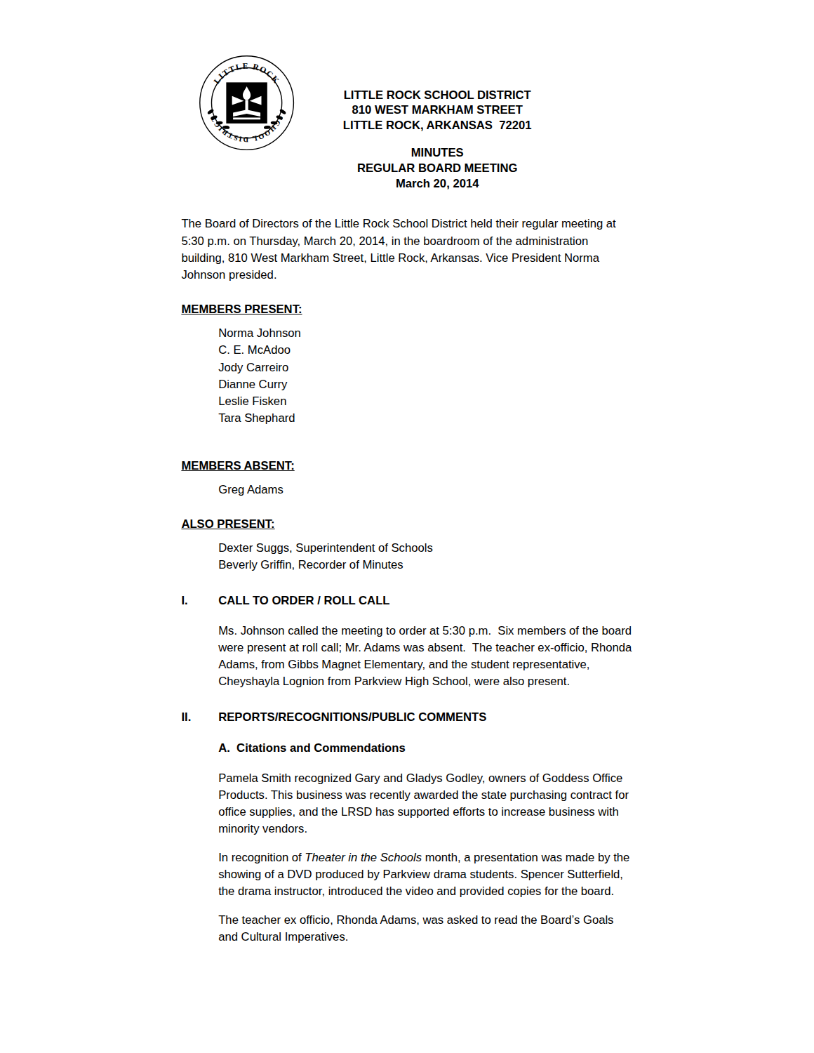LITTLE ROCK SCHOOL DISTRICT
LITTLE ROCK SCHOOL DISTRICT
810 WEST MARKHAM STREET
LITTLE ROCK, ARKANSAS 72201
MINUTES
REGULAR BOARD MEETING
March 20, 2014
The Board of Directors of the Little Rock School District held their regular meeting at 5:30 p.m. on Thursday, March 20, 2014, in the boardroom of the administration building, 810 West Markham Street, Little Rock, Arkansas. Vice President Norma Johnson presided.
MEMBERS PRESENT:
Norma Johnson
C. E. McAdoo
Jody Carreiro
Dianne Curry
Leslie Fisken
Tara Shephard
MEMBERS ABSENT:
Greg Adams
ALSO PRESENT:
Dexter Suggs, Superintendent of Schools
Beverly Griffin, Recorder of Minutes
I.
CALL TO ORDER / ROLL CALL
Ms. Johnson called the meeting to order at 5:30 p.m. Six members of the board were present at roll call; Mr. Adams was absent. The teacher ex-officio, Rhonda Adams, from Gibbs Magnet Elementary, and the student representative, Cheyshayla Lognion from Parkview High School, were also present.
II.
REPORTS/RECOGNITIONS/PUBLIC COMMENTS
A. Citations and Commendations
Pamela Smith recognized Gary and Gladys Godley, owners of Goddess Office Products. This business was recently awarded the state purchasing contract for office supplies, and the LRSD has supported efforts to increase business with minority vendors.
In recognition of Theater in the Schools month, a presentation was made by the showing of a DVD produced by Parkview drama students. Spencer Sutterfield, the drama instructor, introduced the video and provided copies for the board.
The teacher ex officio, Rhonda Adams, was asked to read the Board’s Goals and Cultural Imperatives.